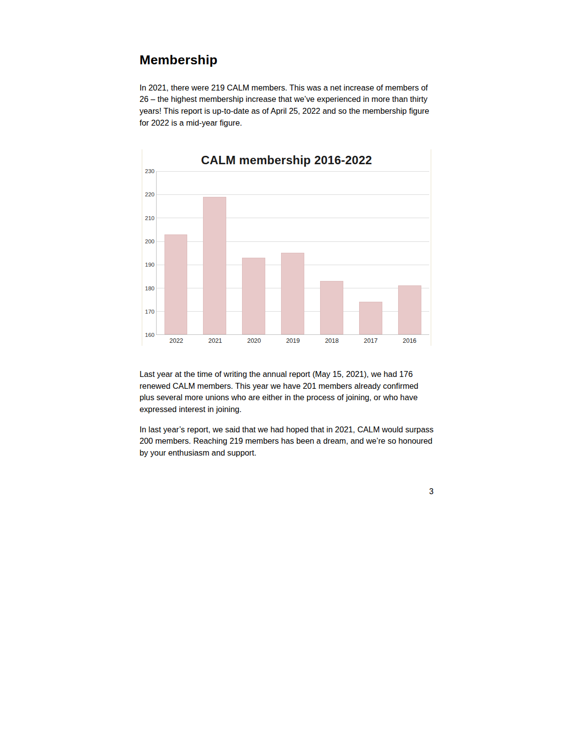Membership
In 2021, there were 219 CALM members. This was a net increase of members of 26 – the highest membership increase that we’ve experienced in more than thirty years! This report is up-to-date as of April 25, 2022 and so the membership figure for 2022 is a mid-year figure.
CALM membership 2016-2022
230 220 210 200 190 180 170 160
2022 2021 2020 2019 2018 2017 2016
Last year at the time of writing the annual report (May 15, 2021), we had 176 renewed CALM members. This year we have 201 members already confirmed plus several more unions who are either in the process of joining, or who have expressed interest in joining.
In last year’s report, we said that we had hoped that in 2021, CALM would surpass 200 members. Reaching 219 members has been a dream, and we’re so honoured by your enthusiasm and support.
3